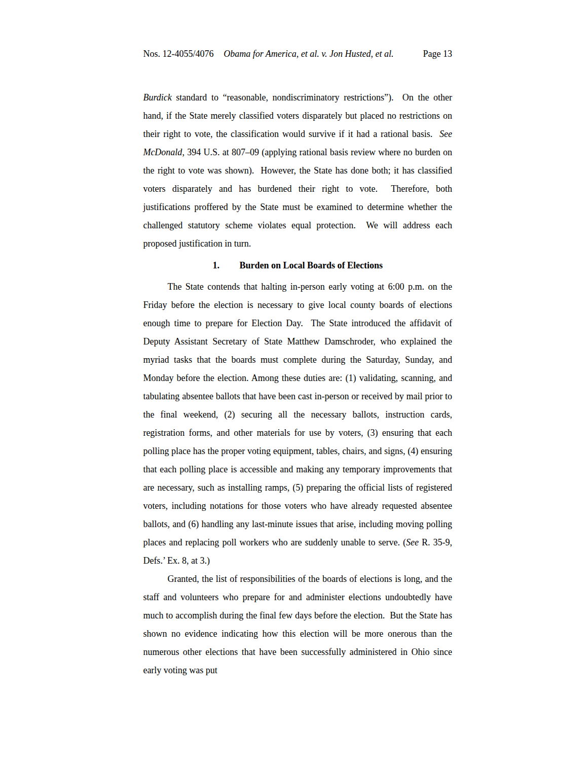Nos. 12-4055/4076 Obama for America, et al. v. Jon Husted, et al. Page 13
Burdick standard to “reasonable, nondiscriminatory restrictions”). On the other hand, if the State merely classified voters disparately but placed no restrictions on their right to vote, the classification would survive if it had a rational basis. See McDonald, 394 U.S. at 807–09 (applying rational basis review where no burden on the right to vote was shown). However, the State has done both; it has classified voters disparately and has burdened their right to vote. Therefore, both justifications proffered by the State must be examined to determine whether the challenged statutory scheme violates equal protection. We will address each proposed justification in turn.
1. Burden on Local Boards of Elections
The State contends that halting in-person early voting at 6:00 p.m. on the Friday before the election is necessary to give local county boards of elections enough time to prepare for Election Day. The State introduced the affidavit of Deputy Assistant Secretary of State Matthew Damschroder, who explained the myriad tasks that the boards must complete during the Saturday, Sunday, and Monday before the election. Among these duties are: (1) validating, scanning, and tabulating absentee ballots that have been cast in-person or received by mail prior to the final weekend, (2) securing all the necessary ballots, instruction cards, registration forms, and other materials for use by voters, (3) ensuring that each polling place has the proper voting equipment, tables, chairs, and signs, (4) ensuring that each polling place is accessible and making any temporary improvements that are necessary, such as installing ramps, (5) preparing the official lists of registered voters, including notations for those voters who have already requested absentee ballots, and (6) handling any last-minute issues that arise, including moving polling places and replacing poll workers who are suddenly unable to serve. (See R. 35-9, Defs.’ Ex. 8, at 3.)
Granted, the list of responsibilities of the boards of elections is long, and the staff and volunteers who prepare for and administer elections undoubtedly have much to accomplish during the final few days before the election. But the State has shown no evidence indicating how this election will be more onerous than the numerous other elections that have been successfully administered in Ohio since early voting was put